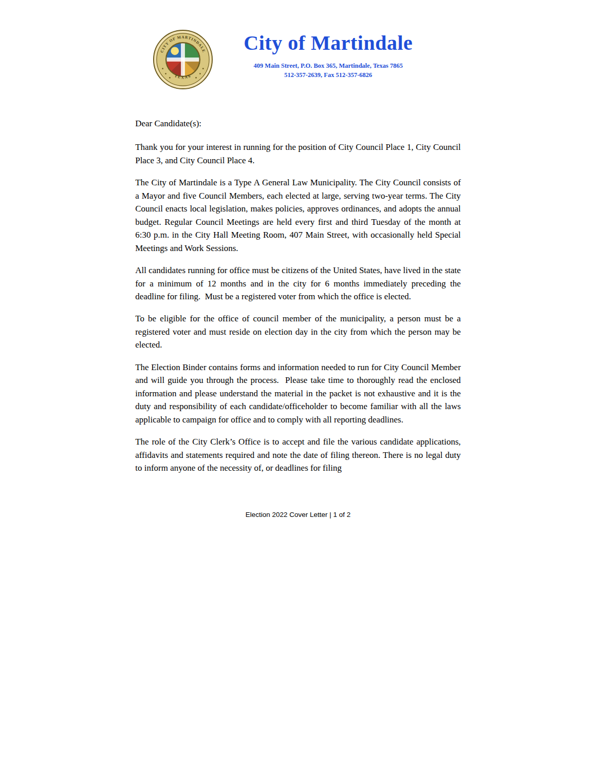CITY OF MARTINDALE TEXAS
City of Martindale
409 Main Street, P.O. Box 365, Martindale, Texas 7865
512-357-2639, Fax 512-357-6826
Dear Candidate(s):
Thank you for your interest in running for the position of City Council Place 1, City Council Place 3, and City Council Place 4.
The City of Martindale is a Type A General Law Municipality. The City Council consists of a Mayor and five Council Members, each elected at large, serving two-year terms. The City Council enacts local legislation, makes policies, approves ordinances, and adopts the annual budget. Regular Council Meetings are held every first and third Tuesday of the month at 6:30 p.m. in the City Hall Meeting Room, 407 Main Street, with occasionally held Special Meetings and Work Sessions.
All candidates running for office must be citizens of the United States, have lived in the state for a minimum of 12 months and in the city for 6 months immediately preceding the deadline for filing. Must be a registered voter from which the office is elected.
To be eligible for the office of council member of the municipality, a person must be a registered voter and must reside on election day in the city from which the person may be elected.
The Election Binder contains forms and information needed to run for City Council Member and will guide you through the process. Please take time to thoroughly read the enclosed information and please understand the material in the packet is not exhaustive and it is the duty and responsibility of each candidate/officeholder to become familiar with all the laws applicable to campaign for office and to comply with all reporting deadlines.
The role of the City Clerk’s Office is to accept and file the various candidate applications, affidavits and statements required and note the date of filing thereon. There is no legal duty to inform anyone of the necessity of, or deadlines for filing
Election 2022 Cover Letter | 1 of 2